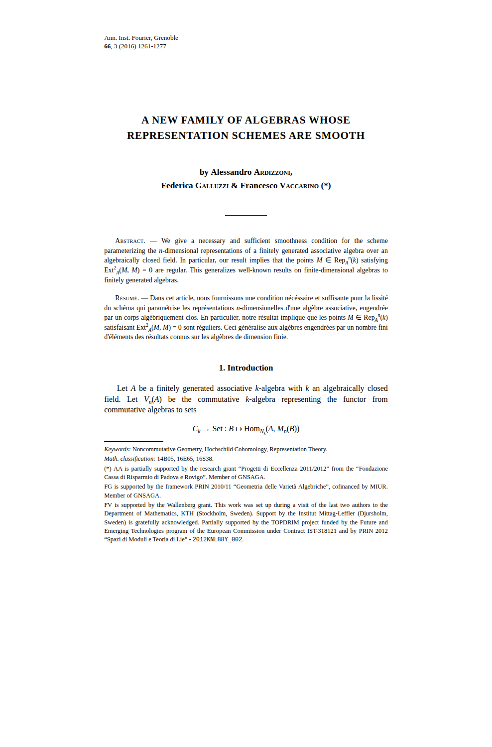Ann. Inst. Fourier, Grenoble
66, 3 (2016) 1261-1277
A new family of algebras whose
representation schemes are smooth
by Alessandro Ardizzoni,
Federica Galluzzi & Francesco Vaccarino (*)
Abstract. — We give a necessary and sufficient smoothness condition for the scheme parameterizing the n-dimensional representations of a finitely generated associative algebra over an algebraically closed field. In particular, our result implies that the points M ∈ RepAn(k) satisfying Ext2A(M, M) = 0 are regular. This generalizes well-known results on finite-dimensional algebras to finitely generated algebras.
Résumé. — Dans cet article, nous fournissons une condition nécéssaire et suffisante pour la lissité du schéma qui paramétrise les représentations n-dimensionelles d'une algèbre associative, engendrée par un corps algébriquement clos. En particulier, notre résultat implique que les points M ∈ RepAn(k) satisfaisant Ext2A(M, M) = 0 sont réguliers. Ceci généralise aux algèbres engendrées par un nombre fini d'éléments des résultats connus sur les algèbres de dimension finie.
1. Introduction
Let A be a finitely generated associative k-algebra with k an algebraically closed field. Let Vn(A) be the commutative k-algebra representing the functor from commutative algebras to sets
Ck → Set : B ↦ HomNk(A, Mn(B))
Keywords: Noncommutative Geometry, Hochschild Cohomology, Representation Theory.
Math. classification: 14B05, 16E65, 16S38.
(*) AA is partially supported by the research grant “Progetti di Eccellenza 2011/2012” from the “Fondazione Cassa di Risparmio di Padova e Rovigo”. Member of GNSAGA.
FG is supported by the framework PRIN 2010/11 “Geometria delle Varietà Algebriche”, cofinanced by MIUR. Member of GNSAGA.
FV is supported by the Wallenberg grant. This work was set up during a visit of the last two authors to the Department of Mathematics, KTH (Stockholm, Sweden). Support by the Institut Mittag-Leffler (Djursholm, Sweden) is gratefully acknowledged. Partially supported by the TOPDRIM project funded by the Future and Emerging Technologies program of the European Commission under Contract IST-318121 and by PRIN 2012 “Spazi di Moduli e Teoria di Lie” - 2012KNL88Y_002.